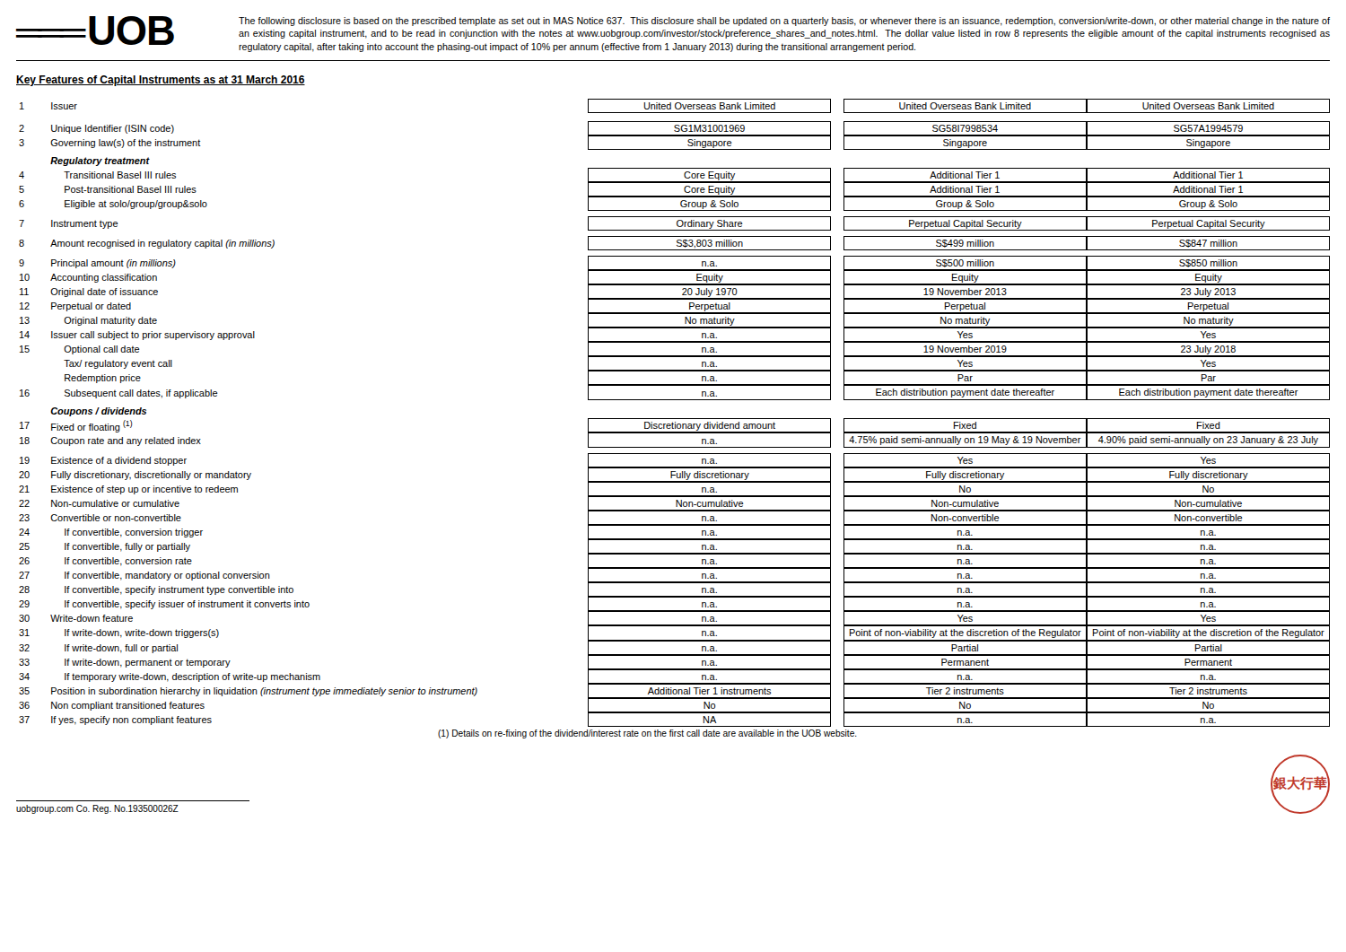═══ UOB
The following disclosure is based on the prescribed template as set out in MAS Notice 637. This disclosure shall be updated on a quarterly basis, or whenever there is an issuance, redemption, conversion/write-down, or other material change in the nature of an existing capital instrument, and to be read in conjunction with the notes at www.uobgroup.com/investor/stock/preference_shares_and_notes.html. The dollar value listed in row 8 represents the eligible amount of the capital instruments recognised as regulatory capital, after taking into account the phasing-out impact of 10% per annum (effective from 1 January 2013) during the transitional arrangement period.
Key Features of Capital Instruments as at 31 March 2016
| 1 | Issuer | | United Overseas Bank Limited | | United Overseas Bank Limited | United Overseas Bank Limited |
| 2 | Unique Identifier (ISIN code) | | SG1M31001969 | | SG58I7998534 | SG57A1994579 |
| 3 | Governing law(s) of the instrument | | Singapore | | Singapore | Singapore |
| | Regulatory treatment | | | | | |
| 4 | Transitional Basel III rules | | Core Equity | | Additional Tier 1 | Additional Tier 1 |
| 5 | Post-transitional Basel III rules | | Core Equity | | Additional Tier 1 | Additional Tier 1 |
| 6 | Eligible at solo/group/group&solo | | Group & Solo | | Group & Solo | Group & Solo |
| 7 | Instrument type | | Ordinary Share | | Perpetual Capital Security | Perpetual Capital Security |
| 8 | Amount recognised in regulatory capital (in millions) | | S$3,803 million | | S$499 million | S$847 million |
| 9 | Principal amount (in millions) | | n.a. | | S$500 million | S$850 million |
| 10 | Accounting classification | | Equity | | Equity | Equity |
| 11 | Original date of issuance | | 20 July 1970 | | 19 November 2013 | 23 July 2013 |
| 12 | Perpetual or dated | | Perpetual | | Perpetual | Perpetual |
| 13 | Original maturity date | | No maturity | | No maturity | No maturity |
| 14 | Issuer call subject to prior supervisory approval | | n.a. | | Yes | Yes |
| 15 | Optional call date | | n.a. | | 19 November 2019 | 23 July 2018 |
| | Tax/ regulatory event call | | n.a. | | Yes | Yes |
| | Redemption price | | n.a. | | Par | Par |
| 16 | Subsequent call dates, if applicable | | n.a. | | Each distribution payment date thereafter | Each distribution payment date thereafter |
| | Coupons / dividends | | | | | |
| 17 | Fixed or floating (1) | | Discretionary dividend amount | | Fixed | Fixed |
| 18 | Coupon rate and any related index | | n.a. | | 4.75% paid semi-annually on 19 May & 19 November | 4.90% paid semi-annually on 23 January & 23 July |
| 19 | Existence of a dividend stopper | | n.a. | | Yes | Yes |
| 20 | Fully discretionary, discretionally or mandatory | | Fully discretionary | | Fully discretionary | Fully discretionary |
| 21 | Existence of step up or incentive to redeem | | n.a. | | No | No |
| 22 | Non-cumulative or cumulative | | Non-cumulative | | Non-cumulative | Non-cumulative |
| 23 | Convertible or non-convertible | | n.a. | | Non-convertible | Non-convertible |
| 24 | If convertible, conversion trigger | | n.a. | | n.a. | n.a. |
| 25 | If convertible, fully or partially | | n.a. | | n.a. | n.a. |
| 26 | If convertible, conversion rate | | n.a. | | n.a. | n.a. |
| 27 | If convertible, mandatory or optional conversion | | n.a. | | n.a. | n.a. |
| 28 | If convertible, specify instrument type convertible into | | n.a. | | n.a. | n.a. |
| 29 | If convertible, specify issuer of instrument it converts into | | n.a. | | n.a. | n.a. |
| 30 | Write-down feature | | n.a. | | Yes | Yes |
| 31 | If write-down, write-down triggers(s) | | n.a. | | Point of non-viability at the discretion of the Regulator | Point of non-viability at the discretion of the Regulator |
| 32 | If write-down, full or partial | | n.a. | | Partial | Partial |
| 33 | If write-down, permanent or temporary | | n.a. | | Permanent | Permanent |
| 34 | If temporary write-down, description of write-up mechanism | | n.a. | | n.a. | n.a. |
| 35 | Position in subordination hierarchy in liquidation (instrument type immediately senior to instrument) | | Additional Tier 1 instruments | | Tier 2 instruments | Tier 2 instruments |
| 36 | Non compliant transitioned features | | No | | No | No |
| 37 | If yes, specify non compliant features | | NA | | n.a. | n.a. |
(1) Details on re-fixing of the dividend/interest rate on the first call date are available in the UOB website.
uobgroup.com Co. Reg. No.193500026Z
銀大 行華